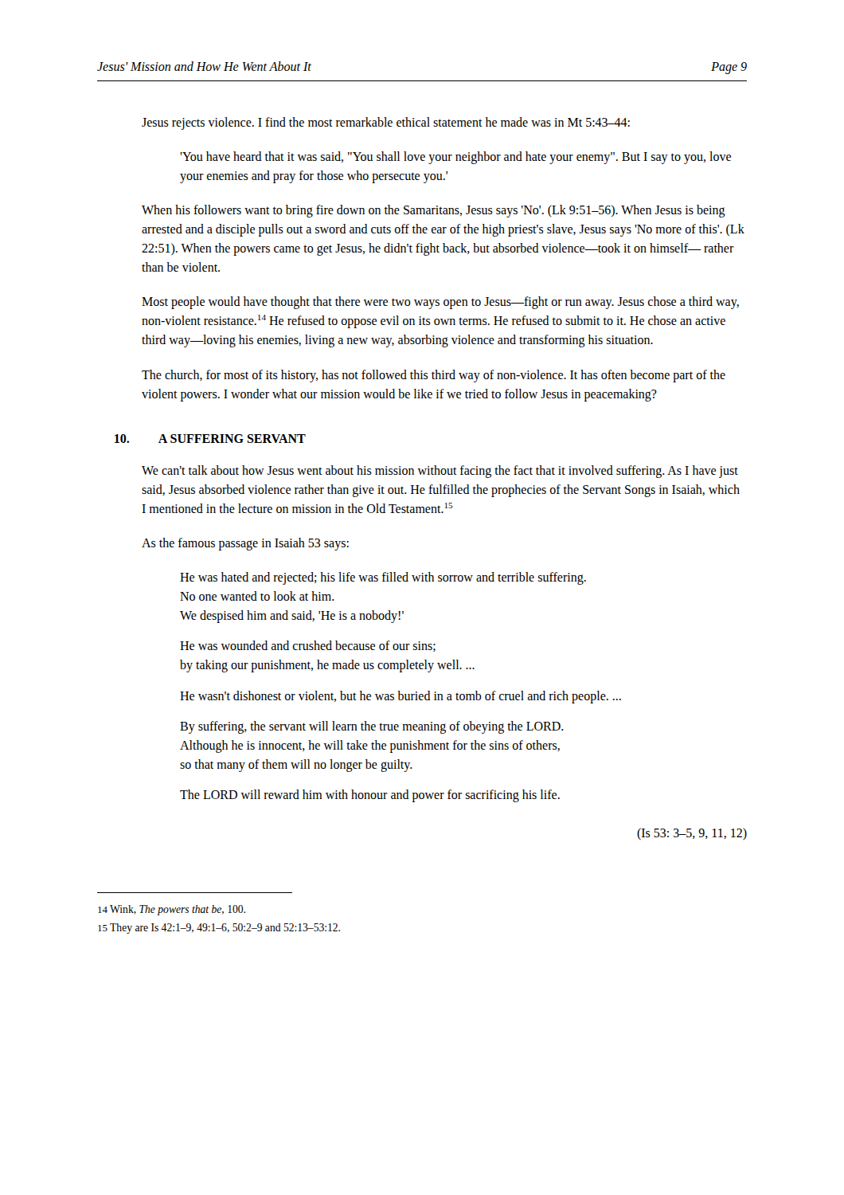Jesus' Mission and How He Went About It Page 9
Jesus rejects violence. I find the most remarkable ethical statement he made was in Mt 5:43–44:
'You have heard that it was said, "You shall love your neighbor and hate your enemy". But I say to you, love your enemies and pray for those who persecute you.'
When his followers want to bring fire down on the Samaritans, Jesus says 'No'. (Lk 9:51–56). When Jesus is being arrested and a disciple pulls out a sword and cuts off the ear of the high priest's slave, Jesus says 'No more of this'. (Lk 22:51). When the powers came to get Jesus, he didn't fight back, but absorbed violence—took it on himself— rather than be violent.
Most people would have thought that there were two ways open to Jesus—fight or run away. Jesus chose a third way, non-violent resistance.14 He refused to oppose evil on its own terms. He refused to submit to it. He chose an active third way—loving his enemies, living a new way, absorbing violence and transforming his situation.
The church, for most of its history, has not followed this third way of non-violence. It has often become part of the violent powers. I wonder what our mission would be like if we tried to follow Jesus in peacemaking?
10. A Suffering Servant
We can't talk about how Jesus went about his mission without facing the fact that it involved suffering. As I have just said, Jesus absorbed violence rather than give it out. He fulfilled the prophecies of the Servant Songs in Isaiah, which I mentioned in the lecture on mission in the Old Testament.15
As the famous passage in Isaiah 53 says:
He was hated and rejected; his life was filled with sorrow and terrible suffering.
No one wanted to look at him.
We despised him and said, 'He is a nobody!'
He was wounded and crushed because of our sins;
by taking our punishment, he made us completely well. ...
He wasn't dishonest or violent, but he was buried in a tomb of cruel and rich people. ...
By suffering, the servant will learn the true meaning of obeying the LORD.
Although he is innocent, he will take the punishment for the sins of others,
so that many of them will no longer be guilty.
The LORD will reward him with honour and power for sacrificing his life.
(Is 53: 3–5, 9, 11, 12)
14 Wink, The powers that be, 100.
15 They are Is 42:1–9, 49:1–6, 50:2–9 and 52:13–53:12.